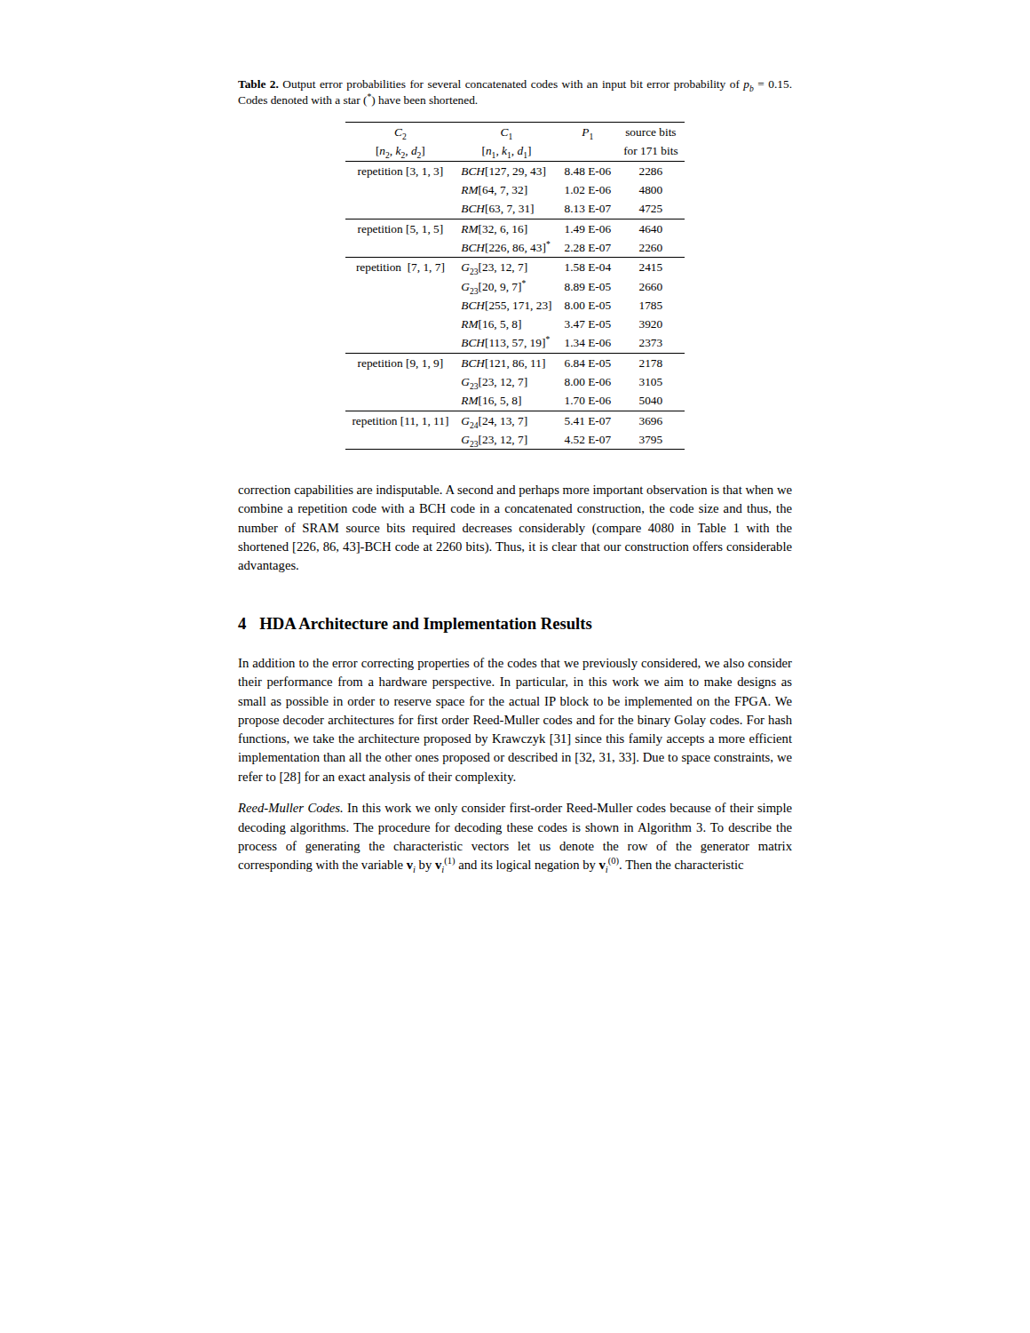Table 2. Output error probabilities for several concatenated codes with an input bit error probability of pb = 0.15. Codes denoted with a star (*) have been shortened.
| C 2 | C 1 | P 1 | source bits |
| --- | --- | --- | --- |
| [ n 2 , k 2 , d 2 ] | [ n 1 , k 1 , d 1 ] | | for 171 bits |
| repetition [3, 1, 3] | BCH [127, 29, 43] | 8.48 E-06 | 2286 |
| | RM [64, 7, 32] | 1.02 E-06 | 4800 |
| | BCH [63, 7, 31] | 8.13 E-07 | 4725 |
| repetition [5, 1, 5] | RM [32, 6, 16] | 1.49 E-06 | 4640 |
| | BCH [226, 86, 43] * | 2.28 E-07 | 2260 |
| repetition [7, 1, 7] | G 23 [23, 12, 7] | 1.58 E-04 | 2415 |
| | G 23 [20, 9, 7] * | 8.89 E-05 | 2660 |
| | BCH [255, 171, 23] | 8.00 E-05 | 1785 |
| | RM [16, 5, 8] | 3.47 E-05 | 3920 |
| | BCH [113, 57, 19] * | 1.34 E-06 | 2373 |
| repetition [9, 1, 9] | BCH [121, 86, 11] | 6.84 E-05 | 2178 |
| | G 23 [23, 12, 7] | 8.00 E-06 | 3105 |
| | RM [16, 5, 8] | 1.70 E-06 | 5040 |
| repetition [11, 1, 11] | G 24 [24, 13, 7] | 5.41 E-07 | 3696 |
| | G 23 [23, 12, 7] | 4.52 E-07 | 3795 |
correction capabilities are indisputable. A second and perhaps more important observation is that when we combine a repetition code with a BCH code in a concatenated construction, the code size and thus, the number of SRAM source bits required decreases considerably (compare 4080 in Table 1 with the shortened [226, 86, 43]-BCH code at 2260 bits). Thus, it is clear that our construction offers considerable advantages.
4 HDA Architecture and Implementation Results
In addition to the error correcting properties of the codes that we previously considered, we also consider their performance from a hardware perspective. In particular, in this work we aim to make designs as small as possible in order to reserve space for the actual IP block to be implemented on the FPGA. We propose decoder architectures for first order Reed-Muller codes and for the binary Golay codes. For hash functions, we take the architecture proposed by Krawczyk [31] since this family accepts a more efficient implementation than all the other ones proposed or described in [32, 31, 33]. Due to space constraints, we refer to [28] for an exact analysis of their complexity.
Reed-Muller Codes. In this work we only consider first-order Reed-Muller codes because of their simple decoding algorithms. The procedure for decoding these codes is shown in Algorithm 3. To describe the process of generating the characteristic vectors let us denote the row of the generator matrix corresponding with the variable vi by vi(1) and its logical negation by vi(0). Then the characteristic